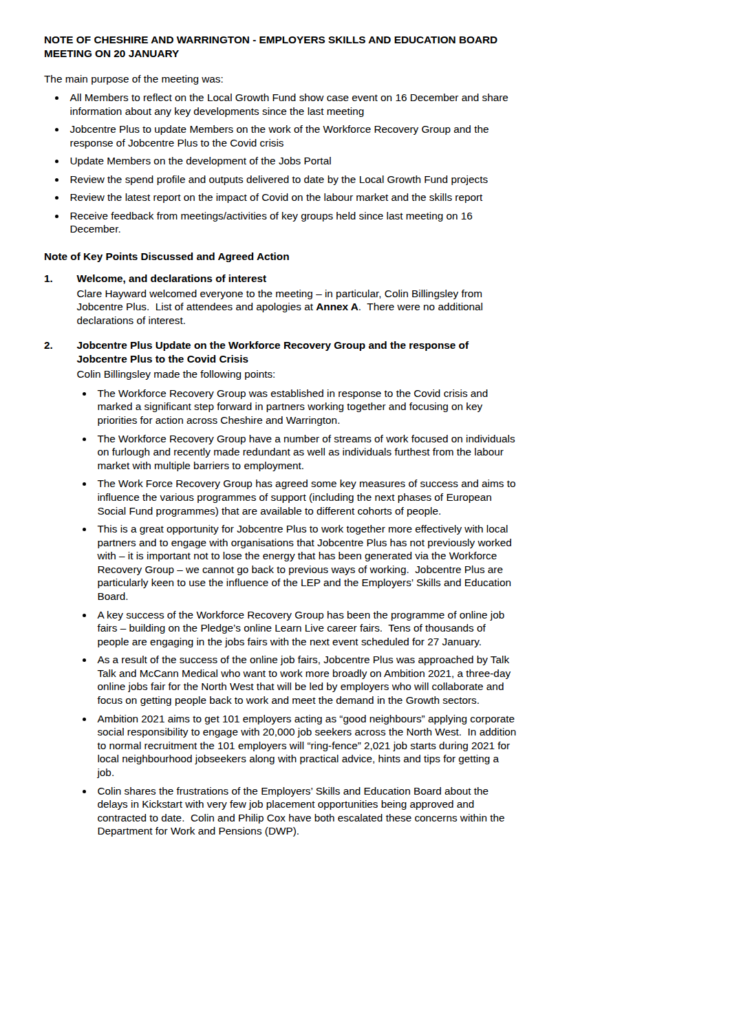Note of Cheshire and Warrington - Employers Skills and Education Board Meeting on 20 January
The main purpose of the meeting was:
All Members to reflect on the Local Growth Fund show case event on 16 December and share information about any key developments since the last meeting
Jobcentre Plus to update Members on the work of the Workforce Recovery Group and the response of Jobcentre Plus to the Covid crisis
Update Members on the development of the Jobs Portal
Review the spend profile and outputs delivered to date by the Local Growth Fund projects
Review the latest report on the impact of Covid on the labour market and the skills report
Receive feedback from meetings/activities of key groups held since last meeting on 16 December.
Note of Key Points Discussed and Agreed Action
Welcome, and declarations of interest
Clare Hayward welcomed everyone to the meeting – in particular, Colin Billingsley from Jobcentre Plus. List of attendees and apologies at Annex A. There were no additional declarations of interest.
Jobcentre Plus Update on the Workforce Recovery Group and the response of Jobcentre Plus to the Covid Crisis
Colin Billingsley made the following points:
The Workforce Recovery Group was established in response to the Covid crisis and marked a significant step forward in partners working together and focusing on key priorities for action across Cheshire and Warrington.
The Workforce Recovery Group have a number of streams of work focused on individuals on furlough and recently made redundant as well as individuals furthest from the labour market with multiple barriers to employment.
The Work Force Recovery Group has agreed some key measures of success and aims to influence the various programmes of support (including the next phases of European Social Fund programmes) that are available to different cohorts of people.
This is a great opportunity for Jobcentre Plus to work together more effectively with local partners and to engage with organisations that Jobcentre Plus has not previously worked with – it is important not to lose the energy that has been generated via the Workforce Recovery Group – we cannot go back to previous ways of working. Jobcentre Plus are particularly keen to use the influence of the LEP and the Employers’ Skills and Education Board.
A key success of the Workforce Recovery Group has been the programme of online job fairs – building on the Pledge’s online Learn Live career fairs. Tens of thousands of people are engaging in the jobs fairs with the next event scheduled for 27 January.
As a result of the success of the online job fairs, Jobcentre Plus was approached by Talk Talk and McCann Medical who want to work more broadly on Ambition 2021, a three-day online jobs fair for the North West that will be led by employers who will collaborate and focus on getting people back to work and meet the demand in the Growth sectors.
Ambition 2021 aims to get 101 employers acting as “good neighbours” applying corporate social responsibility to engage with 20,000 job seekers across the North West. In addition to normal recruitment the 101 employers will “ring-fence” 2,021 job starts during 2021 for local neighbourhood jobseekers along with practical advice, hints and tips for getting a job.
Colin shares the frustrations of the Employers’ Skills and Education Board about the delays in Kickstart with very few job placement opportunities being approved and contracted to date. Colin and Philip Cox have both escalated these concerns within the Department for Work and Pensions (DWP).